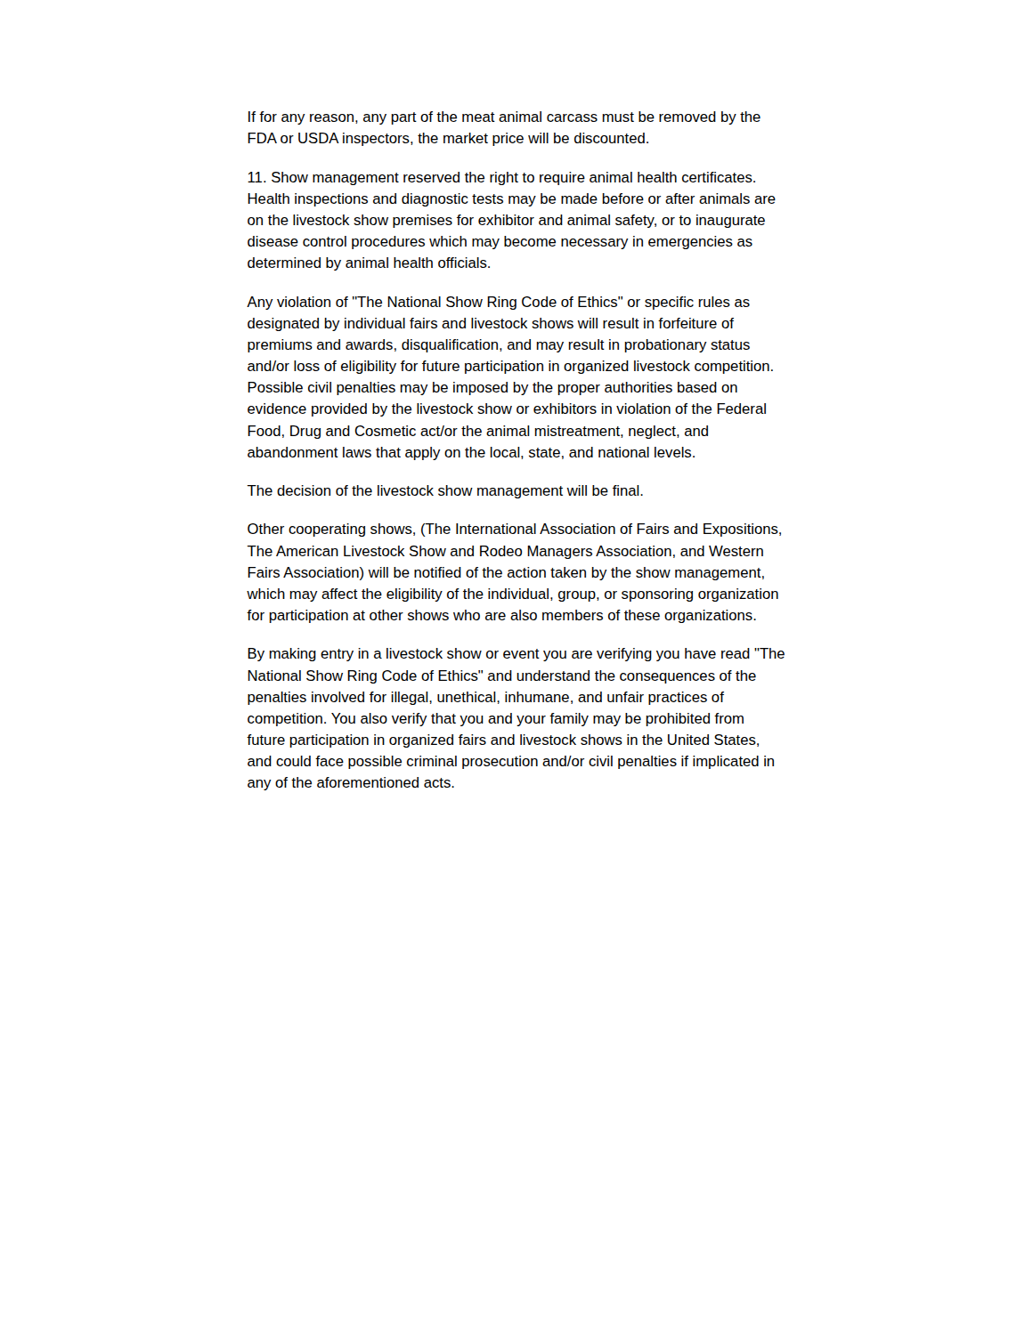If for any reason, any part of the meat animal carcass must be removed by the FDA or USDA inspectors, the market price will be discounted.
11. Show management reserved the right to require animal health certificates. Health inspections and diagnostic tests may be made before or after animals are on the livestock show premises for exhibitor and animal safety, or to inaugurate disease control procedures which may become necessary in emergencies as determined by animal health officials.
Any violation of "The National Show Ring Code of Ethics" or specific rules as designated by individual fairs and livestock shows will result in forfeiture of premiums and awards, disqualification, and may result in probationary status and/or loss of eligibility for future participation in organized livestock competition. Possible civil penalties may be imposed by the proper authorities based on evidence provided by the livestock show or exhibitors in violation of the Federal Food, Drug and Cosmetic act/or the animal mistreatment, neglect, and abandonment laws that apply on the local, state, and national levels.
The decision of the livestock show management will be final.
Other cooperating shows, (The International Association of Fairs and Expositions, The American Livestock Show and Rodeo Managers Association, and Western Fairs Association) will be notified of the action taken by the show management, which may affect the eligibility of the individual, group, or sponsoring organization for participation at other shows who are also members of these organizations.
By making entry in a livestock show or event you are verifying you have read "The National Show Ring Code of Ethics" and understand the consequences of the penalties involved for illegal, unethical, inhumane, and unfair practices of competition. You also verify that you and your family may be prohibited from future participation in organized fairs and livestock shows in the United States, and could face possible criminal prosecution and/or civil penalties if implicated in any of the aforementioned acts.